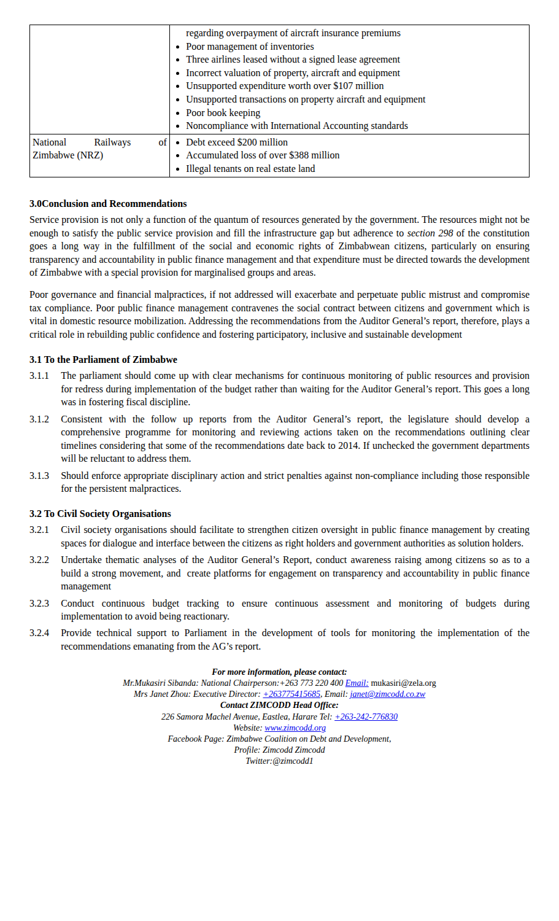| | regarding overpayment of aircraft insurance premiums Poor management of inventories Three airlines leased without a signed lease agreement Incorrect valuation of property, aircraft and equipment Unsupported expenditure worth over $107 million Unsupported transactions on property aircraft and equipment Poor book keeping Noncompliance with International Accounting standards |
| National Railways of Zimbabwe (NRZ) | Debt exceed $200 million Accumulated loss of over $388 million Illegal tenants on real estate land |
3.0Conclusion and Recommendations
Service provision is not only a function of the quantum of resources generated by the government. The resources might not be enough to satisfy the public service provision and fill the infrastructure gap but adherence to section 298 of the constitution goes a long way in the fulfillment of the social and economic rights of Zimbabwean citizens, particularly on ensuring transparency and accountability in public finance management and that expenditure must be directed towards the development of Zimbabwe with a special provision for marginalised groups and areas.
Poor governance and financial malpractices, if not addressed will exacerbate and perpetuate public mistrust and compromise tax compliance. Poor public finance management contravenes the social contract between citizens and government which is vital in domestic resource mobilization. Addressing the recommendations from the Auditor General’s report, therefore, plays a critical role in rebuilding public confidence and fostering participatory, inclusive and sustainable development
3.1 To the Parliament of Zimbabwe
3.1.1 The parliament should come up with clear mechanisms for continuous monitoring of public resources and provision for redress during implementation of the budget rather than waiting for the Auditor General’s report. This goes a long was in fostering fiscal discipline.
3.1.2 Consistent with the follow up reports from the Auditor General’s report, the legislature should develop a comprehensive programme for monitoring and reviewing actions taken on the recommendations outlining clear timelines considering that some of the recommendations date back to 2014. If unchecked the government departments will be reluctant to address them.
3.1.3 Should enforce appropriate disciplinary action and strict penalties against non-compliance including those responsible for the persistent malpractices.
3.2 To Civil Society Organisations
3.2.1 Civil society organisations should facilitate to strengthen citizen oversight in public finance management by creating spaces for dialogue and interface between the citizens as right holders and government authorities as solution holders.
3.2.2 Undertake thematic analyses of the Auditor General’s Report, conduct awareness raising among citizens so as to a build a strong movement, and create platforms for engagement on transparency and accountability in public finance management
3.2.3 Conduct continuous budget tracking to ensure continuous assessment and monitoring of budgets during implementation to avoid being reactionary.
3.2.4 Provide technical support to Parliament in the development of tools for monitoring the implementation of the recommendations emanating from the AG’s report.
For more information, please contact:
Mr.Mukasiri Sibanda: National Chairperson:+263 773 220 400 Email: mukasiri@zela.org
Mrs Janet Zhou: Executive Director: +263775415685, Email: janet@zimcodd.co.zw
Contact ZIMCODD Head Office:
226 Samora Machel Avenue, Eastlea, Harare Tel: +263-242-776830
Website: www.zimcodd.org
Facebook Page: Zimbabwe Coalition on Debt and Development,
Profile: Zimcodd Zimcodd
Twitter:@zimcodd1